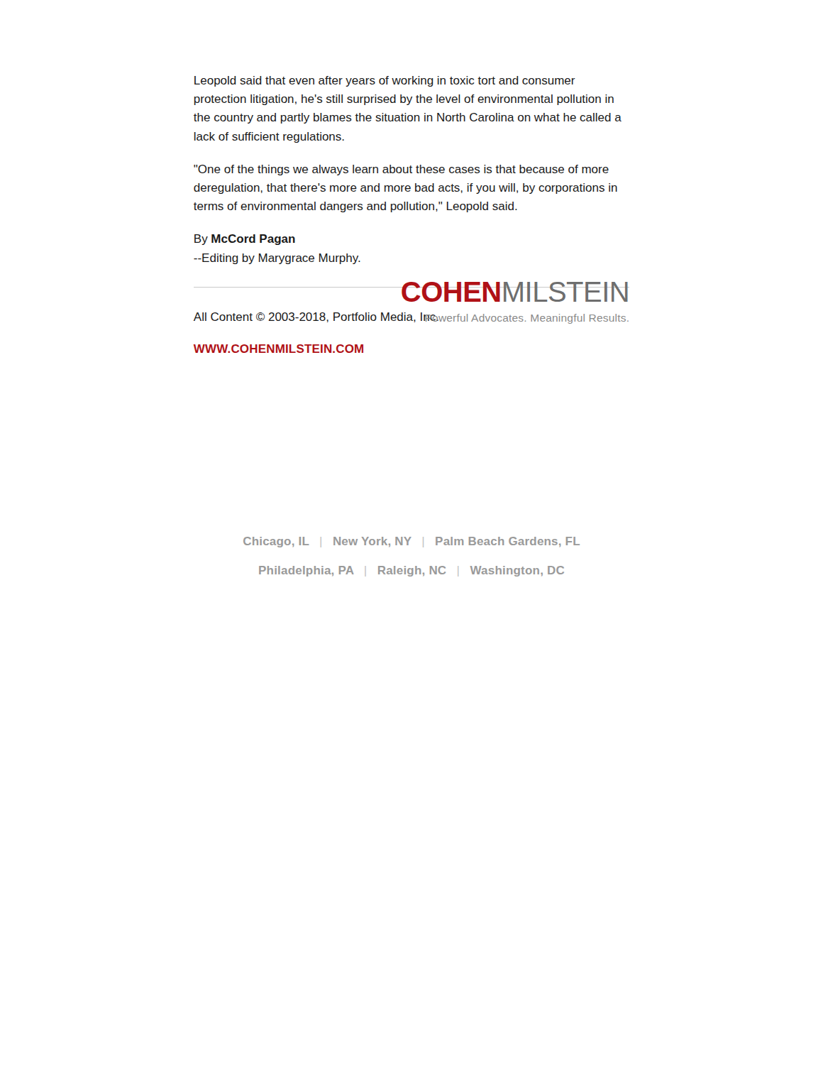Leopold said that even after years of working in toxic tort and consumer protection litigation, he's still surprised by the level of environmental pollution in the country and partly blames the situation in North Carolina on what he called a lack of sufficient regulations.
"One of the things we always learn about these cases is that because of more deregulation, that there's more and more bad acts, if you will, by corporations in terms of environmental dangers and pollution," Leopold said.
By McCord Pagan
--Editing by Marygrace Murphy.
All Content © 2003-2018, Portfolio Media, Inc.
WWW.COHENMILSTEIN.COM
COHEN MILSTEIN
Powerful Advocates. Meaningful Results.
Chicago, IL | New York, NY | Palm Beach Gardens, FL
Philadelphia, PA | Raleigh, NC | Washington, DC